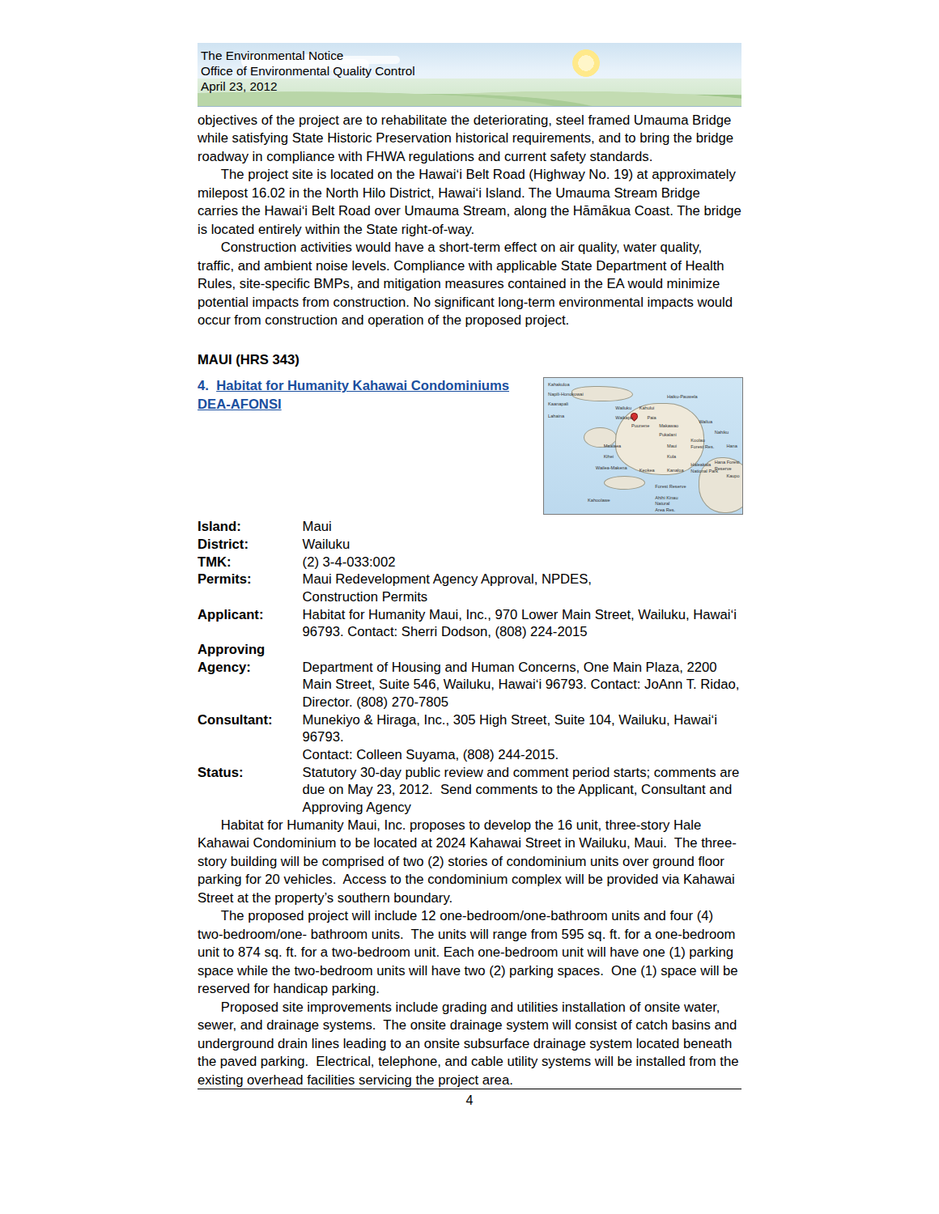The Environmental Notice
Office of Environmental Quality Control
April 23, 2012
objectives of the project are to rehabilitate the deteriorating, steel framed Umauma Bridge while satisfying State Historic Preservation historical requirements, and to bring the bridge roadway in compliance with FHWA regulations and current safety standards.
The project site is located on the Hawaiʻi Belt Road (Highway No. 19) at approximately milepost 16.02 in the North Hilo District, Hawaiʻi Island. The Umauma Stream Bridge carries the Hawaiʻi Belt Road over Umauma Stream, along the Hāmākua Coast. The bridge is located entirely within the State right-of-way.
Construction activities would have a short-term effect on air quality, water quality, traffic, and ambient noise levels. Compliance with applicable State Department of Health Rules, site-specific BMPs, and mitigation measures contained in the EA would minimize potential impacts from construction. No significant long-term environmental impacts would occur from construction and operation of the proposed project.
MAUI (HRS 343)
Kahakuloa Napili-Honokowai Kaanapali Lahaina Wailuku Kahului Waikapu Paia Haiku-Pauwela Puunene Makawao Pukalani Wailua Nahiku Maalaea Maui Koolau
Forest Res. Hana Kihei Kula Wailea-Makena Keokea Kanaloa Haleakala
National Park Hana Forest
Reserve Kaupo Forest Reserve Ahihi Kinau
Natural
Area Res. Kahoolawe
4. Habitat for Humanity Kahawai Condominiums DEA-AFONSI
| Island: | Maui |
| District: | Wailuku |
| TMK: | (2) 3-4-033:002 |
| Permits: | Maui Redevelopment Agency Approval, NPDES, Construction Permits |
| Applicant: | Habitat for Humanity Maui, Inc., 970 Lower Main Street, Wailuku, Hawaiʻi 96793. Contact: Sherri Dodson, (808) 224-2015 |
| Approving Agency: | Department of Housing and Human Concerns, One Main Plaza, 2200 Main Street, Suite 546, Wailuku, Hawaiʻi 96793. Contact: JoAnn T. Ridao, Director. (808) 270-7805 |
| Consultant: | Munekiyo & Hiraga, Inc., 305 High Street, Suite 104, Wailuku, Hawaiʻi 96793. Contact: Colleen Suyama, (808) 244-2015. |
| Status: | Statutory 30-day public review and comment period starts; comments are due on May 23, 2012. Send comments to the Applicant, Consultant and Approving Agency |
Habitat for Humanity Maui, Inc. proposes to develop the 16 unit, three-story Hale Kahawai Condominium to be located at 2024 Kahawai Street in Wailuku, Maui. The three-story building will be comprised of two (2) stories of condominium units over ground floor parking for 20 vehicles. Access to the condominium complex will be provided via Kahawai Street at the property’s southern boundary.
The proposed project will include 12 one-bedroom/one-bathroom units and four (4) two-bedroom/one- bathroom units. The units will range from 595 sq. ft. for a one-bedroom unit to 874 sq. ft. for a two-bedroom unit. Each one-bedroom unit will have one (1) parking space while the two-bedroom units will have two (2) parking spaces. One (1) space will be reserved for handicap parking.
Proposed site improvements include grading and utilities installation of onsite water, sewer, and drainage systems. The onsite drainage system will consist of catch basins and underground drain lines leading to an onsite subsurface drainage system located beneath the paved parking. Electrical, telephone, and cable utility systems will be installed from the existing overhead facilities servicing the project area.
4